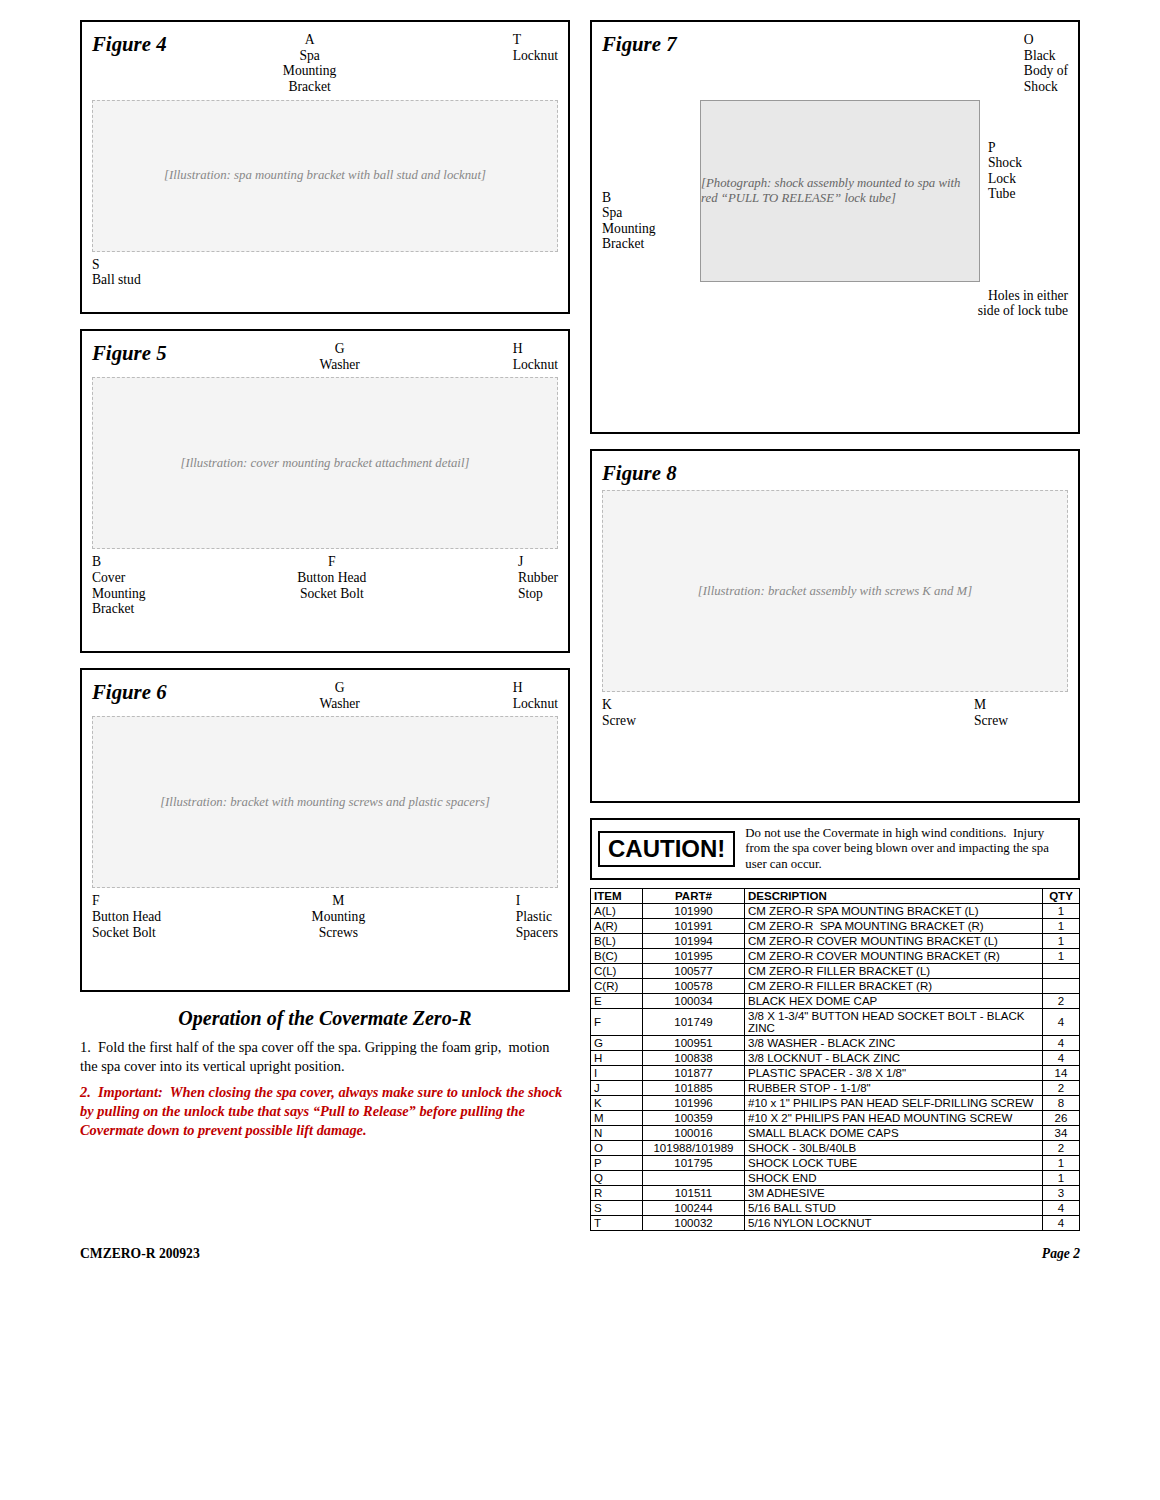Figure 4
A
Spa
Mounting
Bracket
T
Locknut
[Illustration: spa mounting bracket with ball stud and locknut]
S
Ball stud
Figure 5
G
Washer
H
Locknut
[Illustration: cover mounting bracket attachment detail]
B
Cover
Mounting
Bracket
F
Button Head
Socket Bolt
J
Rubber
Stop
Figure 6
G
Washer
H
Locknut
[Illustration: bracket with mounting screws and plastic spacers]
F
Button Head
Socket Bolt
M
Mounting
Screws
I
Plastic
Spacers
Operation of the Covermate Zero-R
1. Fold the first half of the spa cover off the spa. Gripping the foam grip, motion the spa cover into its vertical upright position.
2. Important: When closing the spa cover, always make sure to unlock the shock by pulling on the unlock tube that says “Pull to Release” before pulling the Covermate down to prevent possible lift damage.
Figure 7
O
Black
Body of
Shock
B
Spa
Mounting
Bracket
[Photograph: shock assembly mounted to spa with red “PULL TO RELEASE” lock tube]
P
Shock
Lock
Tube
Holes in either
side of lock tube
Figure 8
[Illustration: bracket assembly with screws K and M]
K
Screw
M
Screw
CAUTION!
Do not use the Covermate in high wind conditions. Injury from the spa cover being blown over and impacting the spa user can occur.
| ITEM | PART# | DESCRIPTION | QTY |
| --- | --- | --- | --- |
| A(L) | 101990 | CM ZERO-R SPA MOUNTING BRACKET (L) | 1 |
| A(R) | 101991 | CM ZERO-R SPA MOUNTING BRACKET (R) | 1 |
| B(L) | 101994 | CM ZERO-R COVER MOUNTING BRACKET (L) | 1 |
| B(C) | 101995 | CM ZERO-R COVER MOUNTING BRACKET (R) | 1 |
| C(L) | 100577 | CM ZERO-R FILLER BRACKET (L) | |
| C(R) | 100578 | CM ZERO-R FILLER BRACKET (R) | |
| E | 100034 | BLACK HEX DOME CAP | 2 |
| F | 101749 | 3/8 X 1-3/4" BUTTON HEAD SOCKET BOLT - BLACK ZINC | 4 |
| G | 100951 | 3/8 WASHER - BLACK ZINC | 4 |
| H | 100838 | 3/8 LOCKNUT - BLACK ZINC | 4 |
| I | 101877 | PLASTIC SPACER - 3/8 X 1/8" | 14 |
| J | 101885 | RUBBER STOP - 1-1/8" | 2 |
| K | 101996 | #10 x 1" PHILIPS PAN HEAD SELF-DRILLING SCREW | 8 |
| M | 100359 | #10 X 2" PHILIPS PAN HEAD MOUNTING SCREW | 26 |
| N | 100016 | SMALL BLACK DOME CAPS | 34 |
| O | 101988/101989 | SHOCK - 30LB/40LB | 2 |
| P | 101795 | SHOCK LOCK TUBE | 1 |
| Q | | SHOCK END | 1 |
| R | 101511 | 3M ADHESIVE | 3 |
| S | 100244 | 5/16 BALL STUD | 4 |
| T | 100032 | 5/16 NYLON LOCKNUT | 4 |
CMZERO-R 200923
Page 2